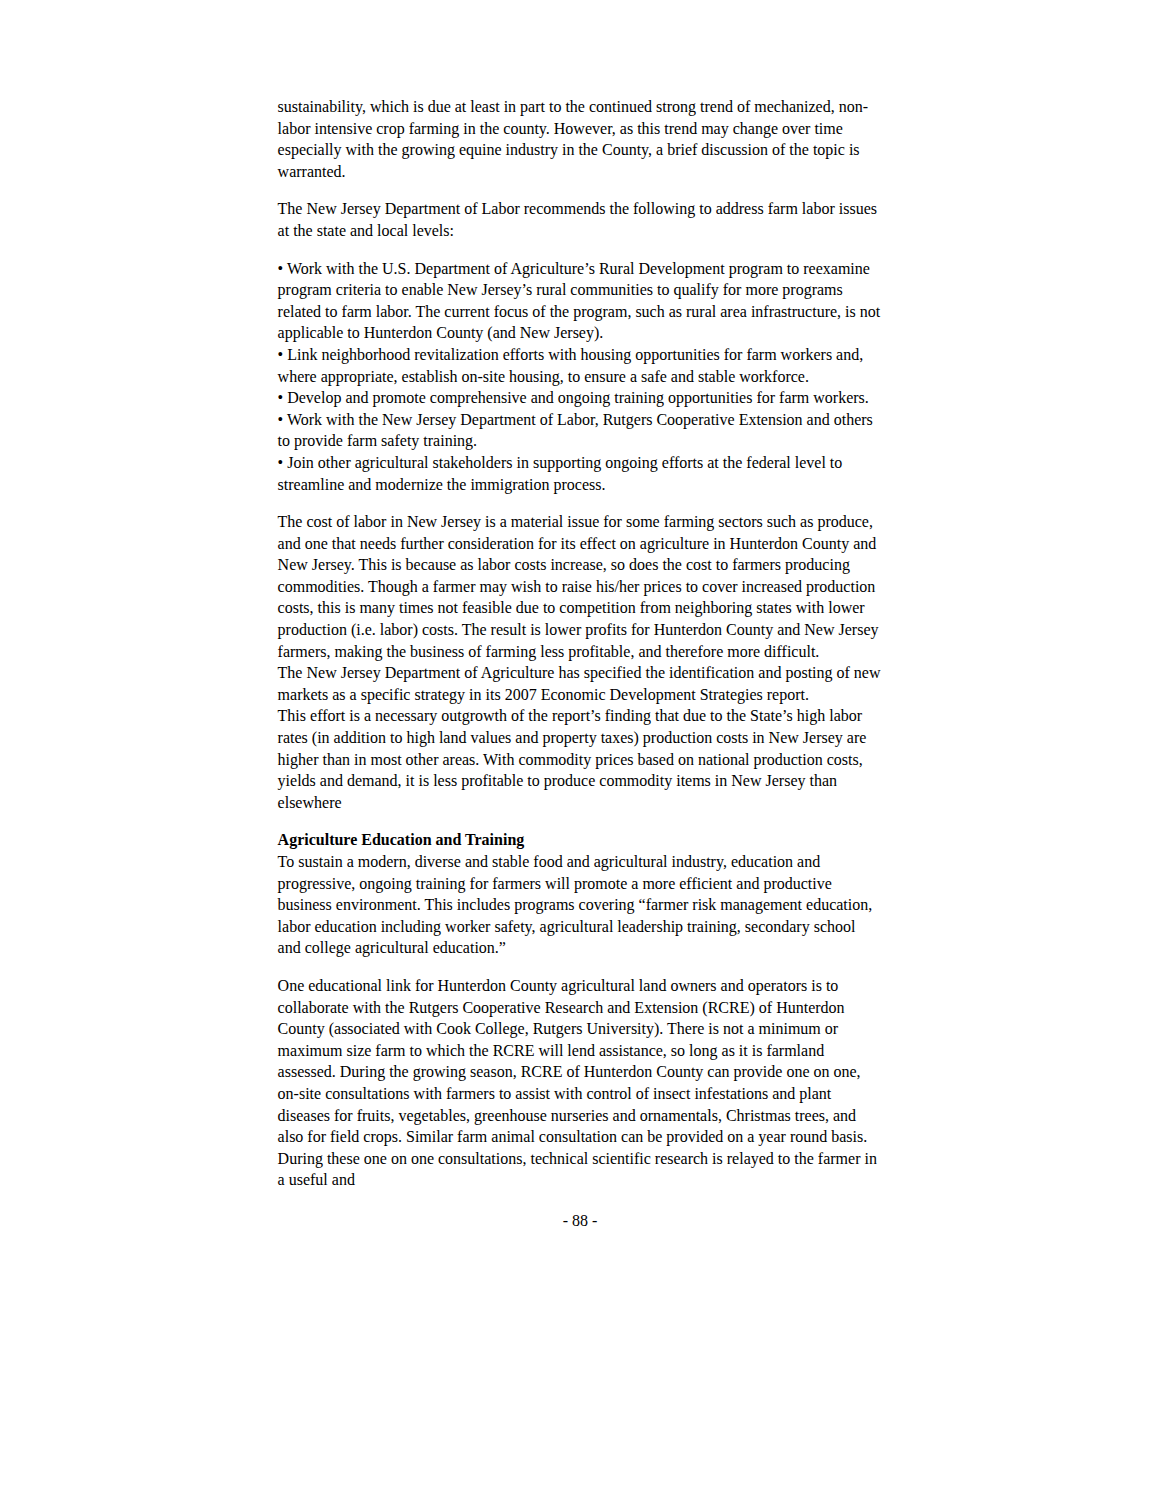sustainability, which is due at least in part to the continued strong trend of mechanized, non-labor intensive crop farming in the county. However, as this trend may change over time especially with the growing equine industry in the County, a brief discussion of the topic is warranted.
The New Jersey Department of Labor recommends the following to address farm labor issues at the state and local levels:
• Work with the U.S. Department of Agriculture’s Rural Development program to reexamine program criteria to enable New Jersey’s rural communities to qualify for more programs related to farm labor. The current focus of the program, such as rural area infrastructure, is not applicable to Hunterdon County (and New Jersey).
• Link neighborhood revitalization efforts with housing opportunities for farm workers and, where appropriate, establish on-site housing, to ensure a safe and stable workforce.
• Develop and promote comprehensive and ongoing training opportunities for farm workers.
• Work with the New Jersey Department of Labor, Rutgers Cooperative Extension and others to provide farm safety training.
• Join other agricultural stakeholders in supporting ongoing efforts at the federal level to streamline and modernize the immigration process.
The cost of labor in New Jersey is a material issue for some farming sectors such as produce, and one that needs further consideration for its effect on agriculture in Hunterdon County and New Jersey. This is because as labor costs increase, so does the cost to farmers producing commodities. Though a farmer may wish to raise his/her prices to cover increased production costs, this is many times not feasible due to competition from neighboring states with lower production (i.e. labor) costs. The result is lower profits for Hunterdon County and New Jersey farmers, making the business of farming less profitable, and therefore more difficult.
The New Jersey Department of Agriculture has specified the identification and posting of new markets as a specific strategy in its 2007 Economic Development Strategies report.
This effort is a necessary outgrowth of the report’s finding that due to the State’s high labor rates (in addition to high land values and property taxes) production costs in New Jersey are higher than in most other areas. With commodity prices based on national production costs, yields and demand, it is less profitable to produce commodity items in New Jersey than elsewhere
Agriculture Education and Training
To sustain a modern, diverse and stable food and agricultural industry, education and progressive, ongoing training for farmers will promote a more efficient and productive business environment. This includes programs covering “farmer risk management education, labor education including worker safety, agricultural leadership training, secondary school and college agricultural education.”
One educational link for Hunterdon County agricultural land owners and operators is to collaborate with the Rutgers Cooperative Research and Extension (RCRE) of Hunterdon County (associated with Cook College, Rutgers University). There is not a minimum or maximum size farm to which the RCRE will lend assistance, so long as it is farmland assessed. During the growing season, RCRE of Hunterdon County can provide one on one, on-site consultations with farmers to assist with control of insect infestations and plant diseases for fruits, vegetables, greenhouse nurseries and ornamentals, Christmas trees, and also for field crops. Similar farm animal consultation can be provided on a year round basis. During these one on one consultations, technical scientific research is relayed to the farmer in a useful and
- 88 -